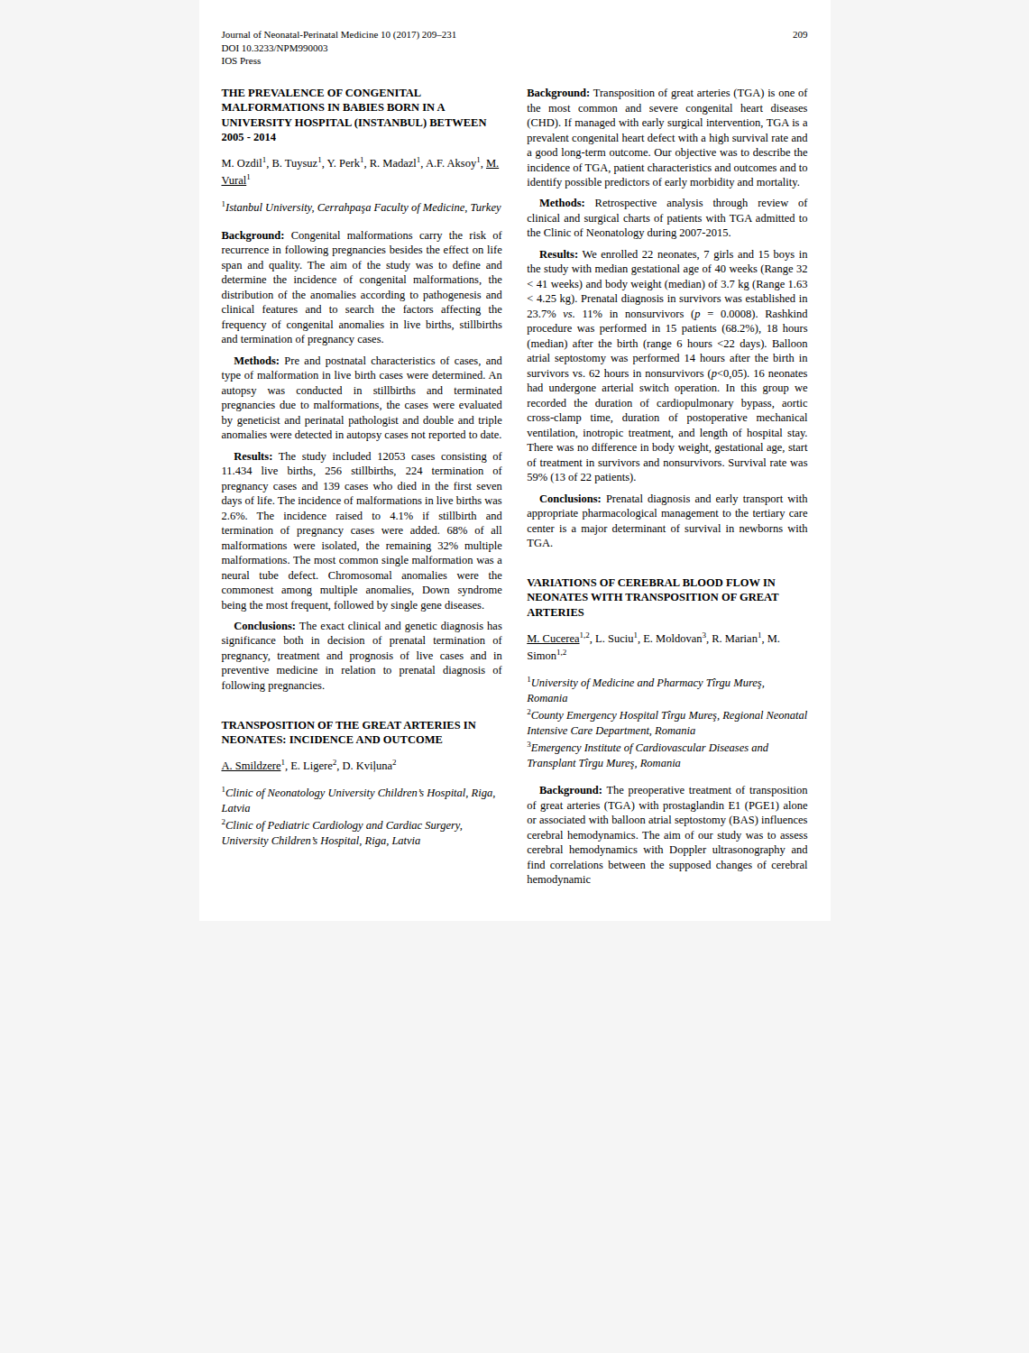Journal of Neonatal-Perinatal Medicine 10 (2017) 209–231
DOI 10.3233/NPM990003
IOS Press
209
The prevalence of congenital malformations in babies born in a university hospital (Instanbul) between 2005 - 2014
M. Ozdil1, B. Tuysuz1, Y. Perk1, R. Madazl1, A.F. Aksoy1, M. Vural1
1Istanbul University, Cerrahpaşa Faculty of Medicine, Turkey
Background: Congenital malformations carry the risk of recurrence in following pregnancies besides the effect on life span and quality. The aim of the study was to define and determine the incidence of congenital malformations, the distribution of the anomalies according to pathogenesis and clinical features and to search the factors affecting the frequency of congenital anomalies in live births, stillbirths and termination of pregnancy cases.
Methods: Pre and postnatal characteristics of cases, and type of malformation in live birth cases were determined. An autopsy was conducted in stillbirths and terminated pregnancies due to malformations, the cases were evaluated by geneticist and perinatal pathologist and double and triple anomalies were detected in autopsy cases not reported to date.
Results: The study included 12053 cases consisting of 11.434 live births, 256 stillbirths, 224 termination of pregnancy cases and 139 cases who died in the first seven days of life. The incidence of malformations in live births was 2.6%. The incidence raised to 4.1% if stillbirth and termination of pregnancy cases were added. 68% of all malformations were isolated, the remaining 32% multiple malformations. The most common single malformation was a neural tube defect. Chromosomal anomalies were the commonest among multiple anomalies, Down syndrome being the most frequent, followed by single gene diseases.
Conclusions: The exact clinical and genetic diagnosis has significance both in decision of prenatal termination of pregnancy, treatment and prognosis of live cases and in preventive medicine in relation to prenatal diagnosis of following pregnancies.
Transposition of the great arteries in neonates: incidence and outcome
A. Smildzere1, E. Ligere2, D. Kviļuna2
1Clinic of Neonatology University Children’s Hospital, Riga, Latvia
2Clinic of Pediatric Cardiology and Cardiac Surgery, University Children’s Hospital, Riga, Latvia
Background: Transposition of great arteries (TGA) is one of the most common and severe congenital heart diseases (CHD). If managed with early surgical intervention, TGA is a prevalent congenital heart defect with a high survival rate and a good long-term outcome. Our objective was to describe the incidence of TGA, patient characteristics and outcomes and to identify possible predictors of early morbidity and mortality.
Methods: Retrospective analysis through review of clinical and surgical charts of patients with TGA admitted to the Clinic of Neonatology during 2007-2015.
Results: We enrolled 22 neonates, 7 girls and 15 boys in the study with median gestational age of 40 weeks (Range 32 < 41 weeks) and body weight (median) of 3.7 kg (Range 1.63 < 4.25 kg). Prenatal diagnosis in survivors was established in 23.7% vs. 11% in nonsurvivors (p = 0.0008). Rashkind procedure was performed in 15 patients (68.2%), 18 hours (median) after the birth (range 6 hours <22 days). Balloon atrial septostomy was performed 14 hours after the birth in survivors vs. 62 hours in nonsurvivors (p<0,05). 16 neonates had undergone arterial switch operation. In this group we recorded the duration of cardiopulmonary bypass, aortic cross-clamp time, duration of postoperative mechanical ventilation, inotropic treatment, and length of hospital stay. There was no difference in body weight, gestational age, start of treatment in survivors and nonsurvivors. Survival rate was 59% (13 of 22 patients).
Conclusions: Prenatal diagnosis and early transport with appropriate pharmacological management to the tertiary care center is a major determinant of survival in newborns with TGA.
Variations of cerebral blood flow in neonates with transposition of great arteries
M. Cucerea1,2, L. Suciu1, E. Moldovan3, R. Marian1, M. Simon1,2
1University of Medicine and Pharmacy Tîrgu Mureş, Romania
2County Emergency Hospital Tîrgu Mureş, Regional Neonatal Intensive Care Department, Romania
3Emergency Institute of Cardiovascular Diseases and Transplant Tîrgu Mureş, Romania
Background: The preoperative treatment of transposition of great arteries (TGA) with prostaglandin E1 (PGE1) alone or associated with balloon atrial septostomy (BAS) influences cerebral hemodynamics. The aim of our study was to assess cerebral hemodynamics with Doppler ultrasonography and find correlations between the supposed changes of cerebral hemodynamic